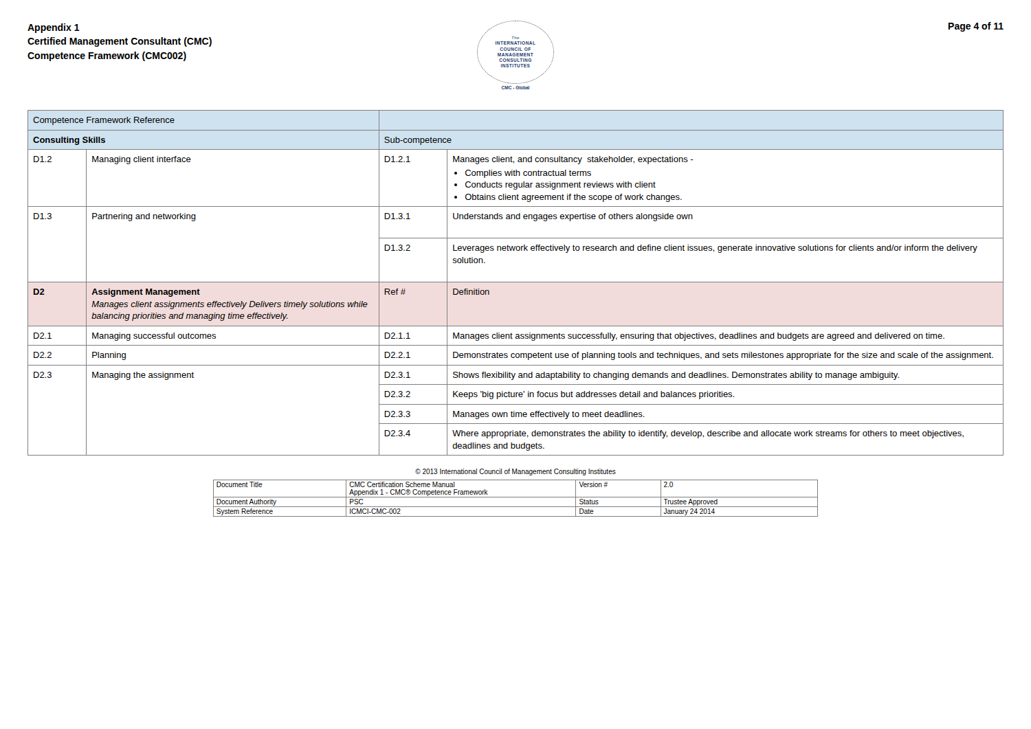Appendix 1
Certified Management Consultant (CMC)
Competence Framework (CMC002)
Page 4 of 11
The INTERNATIONAL COUNCIL OF MANAGEMENT CONSULTING INSTITUTES
CMC - Global
| Competence Framework Reference | |
| Consulting Skills | Sub-competence |
| D1.2 | Managing client interface | D1.2.1 | Manages client, and consultancy stakeholder, expectations - Complies with contractual terms Conducts regular assignment reviews with client Obtains client agreement if the scope of work changes. |
| D1.3 | Partnering and networking | D1.3.1 | Understands and engages expertise of others alongside own |
| D1.3.2 | Leverages network effectively to research and define client issues, generate innovative solutions for clients and/or inform the delivery solution. |
| D2 | Assignment Management Manages client assignments effectively Delivers timely solutions while balancing priorities and managing time effectively. | Ref # | Definition |
| D2.1 | Managing successful outcomes | D2.1.1 | Manages client assignments successfully, ensuring that objectives, deadlines and budgets are agreed and delivered on time. |
| D2.2 | Planning | D2.2.1 | Demonstrates competent use of planning tools and techniques, and sets milestones appropriate for the size and scale of the assignment. |
| D2.3 | Managing the assignment | D2.3.1 | Shows flexibility and adaptability to changing demands and deadlines. Demonstrates ability to manage ambiguity. |
| D2.3.2 | Keeps 'big picture' in focus but addresses detail and balances priorities. |
| D2.3.3 | Manages own time effectively to meet deadlines. |
| D2.3.4 | Where appropriate, demonstrates the ability to identify, develop, describe and allocate work streams for others to meet objectives, deadlines and budgets. |
© 2013 International Council of Management Consulting Institutes
| Document Title | CMC Certification Scheme Manual Appendix 1 - CMC® Competence Framework | Version # | 2.0 |
| Document Authority | PSC | Status | Trustee Approved |
| System Reference | ICMCI-CMC-002 | Date | January 24 2014 |